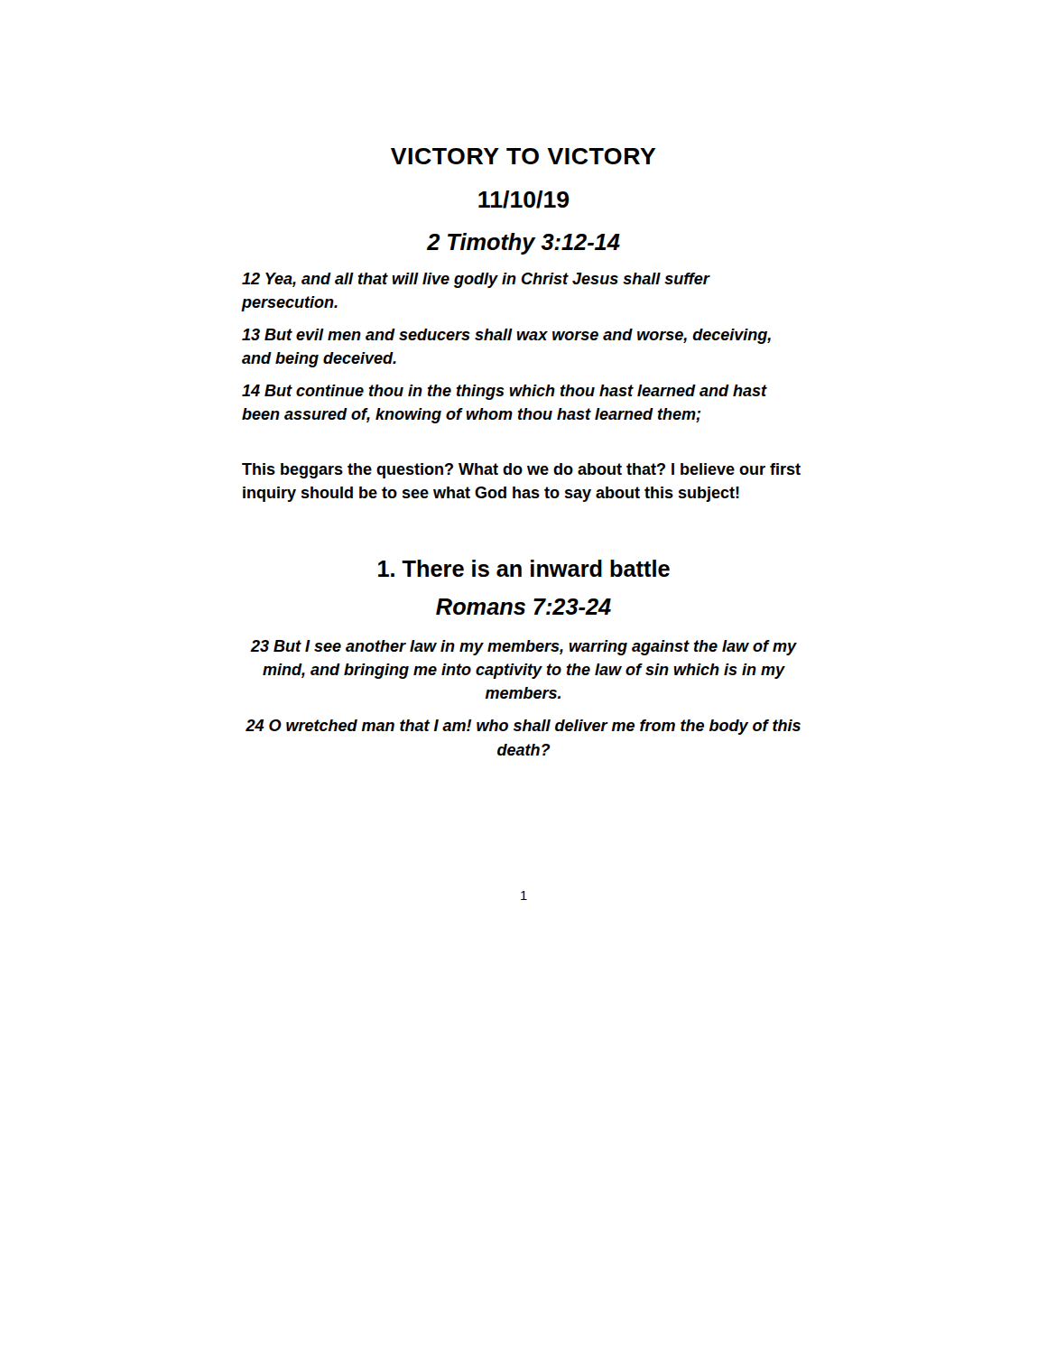VICTORY TO VICTORY
11/10/19
2 Timothy 3:12-14
12 Yea, and all that will live godly in Christ Jesus shall suffer persecution.
13 But evil men and seducers shall wax worse and worse, deceiving, and being deceived.
14 But continue thou in the things which thou hast learned and hast been assured of, knowing of whom thou hast learned them;
This beggars the question? What do we do about that? I believe our first inquiry should be to see what God has to say about this subject!
There is an inward battle
Romans 7:23-24
23 But I see another law in my members, warring against the law of my mind, and bringing me into captivity to the law of sin which is in my members.
24 O wretched man that I am! who shall deliver me from the body of this death?
1